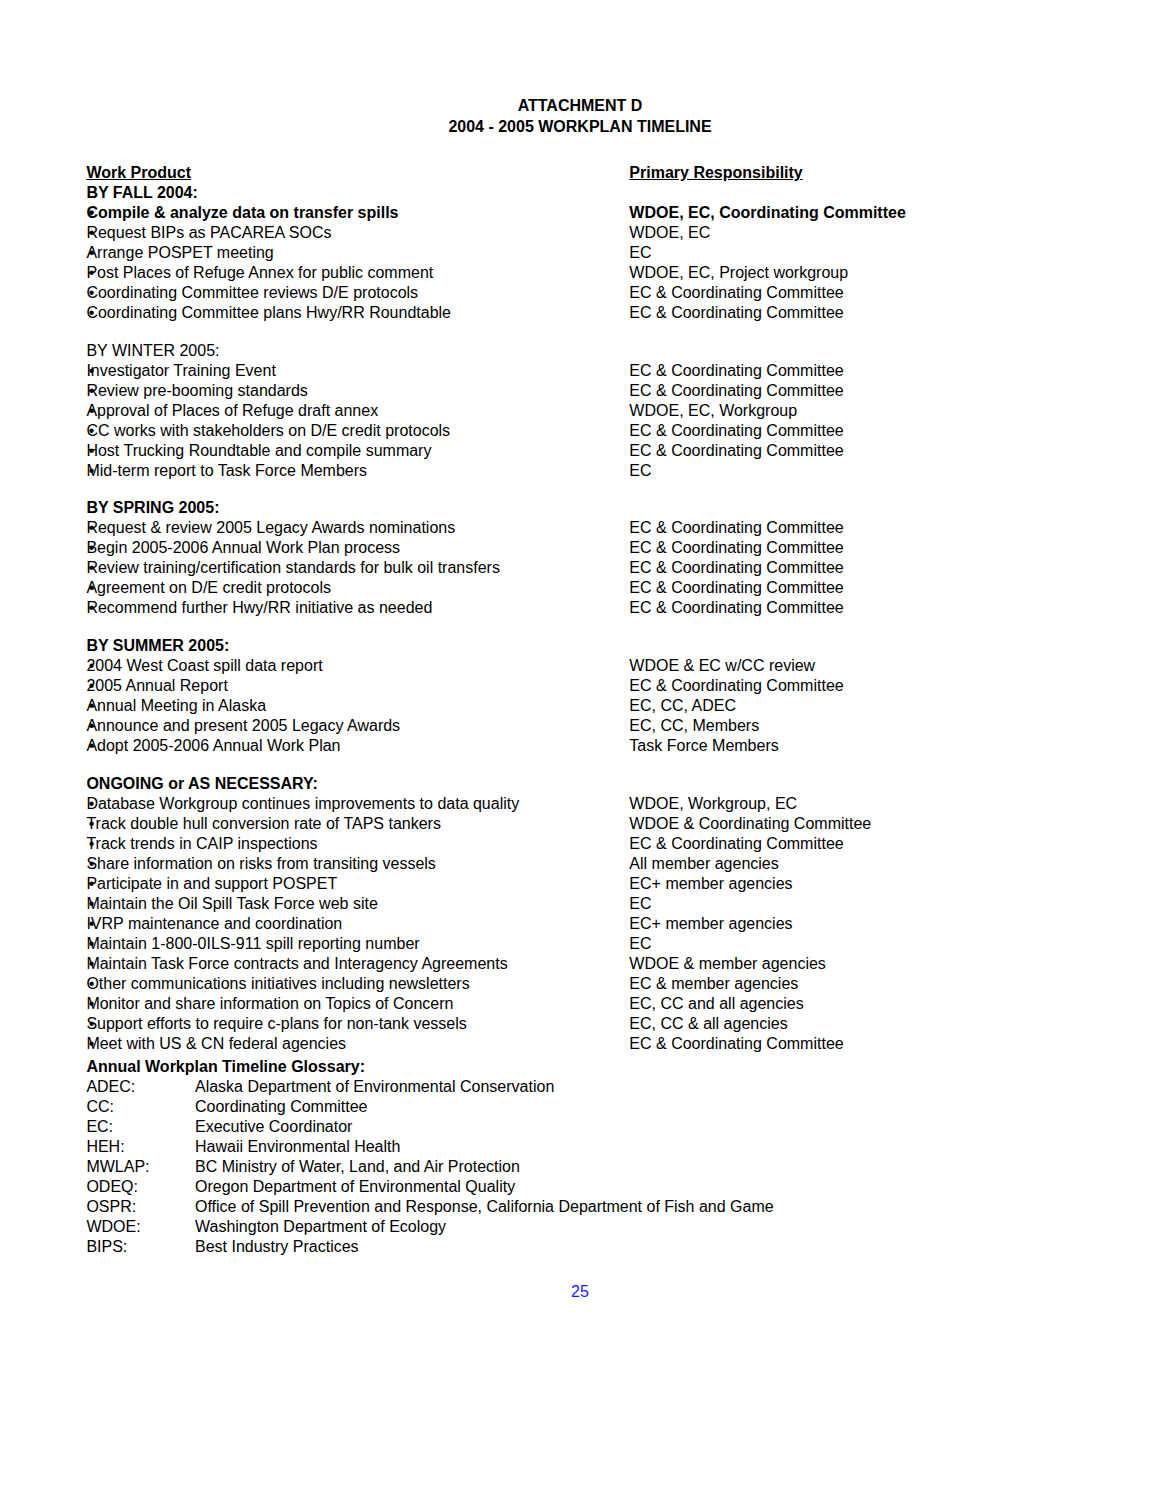ATTACHMENT D
2004 - 2005 WORKPLAN TIMELINE
| Work Product | Primary Responsibility |
| BY FALL 2004: | |
| Compile & analyze data on transfer spills | WDOE, EC, Coordinating Committee |
| Request BIPs as PACAREA SOCs | WDOE, EC |
| Arrange POSPET meeting | EC |
| Post Places of Refuge Annex for public comment | WDOE, EC, Project workgroup |
| Coordinating Committee reviews D/E protocols | EC & Coordinating Committee |
| Coordinating Committee plans Hwy/RR Roundtable | EC & Coordinating Committee |
| BY WINTER 2005: | |
| Investigator Training Event | EC & Coordinating Committee |
| Review pre-booming standards | EC & Coordinating Committee |
| Approval of Places of Refuge draft annex | WDOE, EC, Workgroup |
| CC works with stakeholders on D/E credit protocols | EC & Coordinating Committee |
| Host Trucking Roundtable and compile summary | EC & Coordinating Committee |
| Mid-term report to Task Force Members | EC |
| BY SPRING 2005: | |
| Request & review 2005 Legacy Awards nominations | EC & Coordinating Committee |
| Begin 2005-2006 Annual Work Plan process | EC & Coordinating Committee |
| Review training/certification standards for bulk oil transfers | EC & Coordinating Committee |
| Agreement on D/E credit protocols | EC & Coordinating Committee |
| Recommend further Hwy/RR initiative as needed | EC & Coordinating Committee |
| BY SUMMER 2005: | |
| 2004 West Coast spill data report | WDOE & EC w/CC review |
| 2005 Annual Report | EC & Coordinating Committee |
| Annual Meeting in Alaska | EC, CC, ADEC |
| Announce and present 2005 Legacy Awards | EC, CC, Members |
| Adopt 2005-2006 Annual Work Plan | Task Force Members |
| ONGOING or AS NECESSARY: | |
| Database Workgroup continues improvements to data quality | WDOE, Workgroup, EC |
| Track double hull conversion rate of TAPS tankers | WDOE & Coordinating Committee |
| Track trends in CAIP inspections | EC & Coordinating Committee |
| Share information on risks from transiting vessels | All member agencies |
| Participate in and support POSPET | EC+ member agencies |
| Maintain the Oil Spill Task Force web site | EC |
| IVRP maintenance and coordination | EC+ member agencies |
| Maintain 1-800-0ILS-911 spill reporting number | EC |
| Maintain Task Force contracts and Interagency Agreements | WDOE & member agencies |
| Other communications initiatives including newsletters | EC & member agencies |
| Monitor and share information on Topics of Concern | EC, CC and all agencies |
| Support efforts to require c-plans for non-tank vessels | EC, CC & all agencies |
| Meet with US & CN federal agencies | EC & Coordinating Committee |
Annual Workplan Timeline Glossary:
| ADEC: | Alaska Department of Environmental Conservation |
| CC: | Coordinating Committee |
| EC: | Executive Coordinator |
| HEH: | Hawaii Environmental Health |
| MWLAP: | BC Ministry of Water, Land, and Air Protection |
| ODEQ: | Oregon Department of Environmental Quality |
| OSPR: | Office of Spill Prevention and Response, California Department of Fish and Game |
| WDOE: | Washington Department of Ecology |
| BIPS: | Best Industry Practices |
25